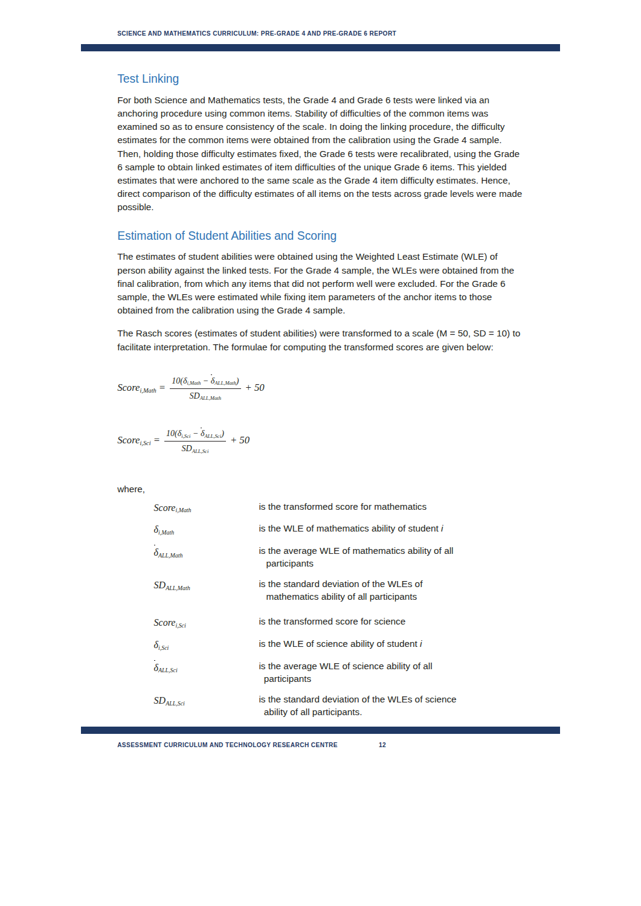Science and Mathematics Curriculum: Pre-Grade 4 and Pre-Grade 6 Report
Test Linking
For both Science and Mathematics tests, the Grade 4 and Grade 6 tests were linked via an anchoring procedure using common items. Stability of difficulties of the common items was examined so as to ensure consistency of the scale. In doing the linking procedure, the difficulty estimates for the common items were obtained from the calibration using the Grade 4 sample. Then, holding those difficulty estimates fixed, the Grade 6 tests were recalibrated, using the Grade 6 sample to obtain linked estimates of item difficulties of the unique Grade 6 items. This yielded estimates that were anchored to the same scale as the Grade 4 item difficulty estimates. Hence, direct comparison of the difficulty estimates of all items on the tests across grade levels were made possible.
Estimation of Student Abilities and Scoring
The estimates of student abilities were obtained using the Weighted Least Estimate (WLE) of person ability against the linked tests. For the Grade 4 sample, the WLEs were obtained from the final calibration, from which any items that did not perform well were excluded. For the Grade 6 sample, the WLEs were estimated while fixing item parameters of the anchor items to those obtained from the calibration using the Grade 4 sample.
The Rasch scores (estimates of student abilities) were transformed to a scale (M = 50, SD = 10) to facilitate interpretation. The formulae for computing the transformed scores are given below:
Scorei,Math = 10(δi,Math − δALL,Math) SDALL,Math + 50
Scorei,Sci = 10(δi,Sci − δALL,Sci) SDALL,Sci + 50
where,
| Score i,Math | is the transformed score for mathematics |
| δ i,Math | is the WLE of mathematics ability of student i |
| δ ALL,Math | is the average WLE of mathematics ability of all participants |
| SD ALL,Math | is the standard deviation of the WLEs of mathematics ability of all participants |
| Score i,Sci | is the transformed score for science |
| δ i,Sci | is the WLE of science ability of student i |
| δ ALL,Sci | is the average WLE of science ability of all participants |
| SD ALL,Sci | is the standard deviation of the WLEs of science ability of all participants. |
Assessment Curriculum and Technology Research Centre 12